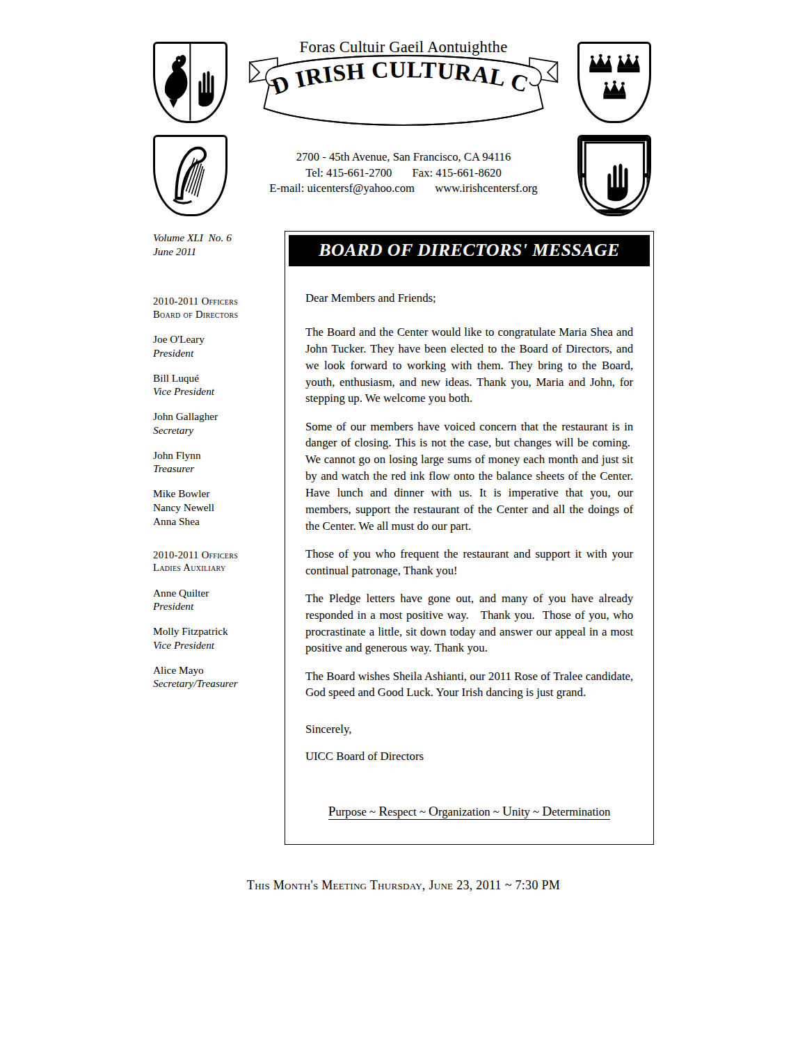Foras Cultuir Gaeil Aontuighthe
UNITED IRISH CULTURAL CENTER
2700 - 45th Avenue, San Francisco, CA 94116
Tel: 415-661-2700 Fax: 415-661-8620
E-mail: uicentersf@yahoo.com www.irishcentersf.org
Volume XLI No. 6
June 2011
2010-2011 Officers
Board of Directors
Joe O'Leary President
Bill Luqué Vice President
John Gallagher Secretary
John Flynn Treasurer
Mike Bowler
Nancy Newell
Anna Shea
2010-2011 Officers
Ladies Auxiliary
Anne Quilter President
Molly Fitzpatrick Vice President
Alice Mayo Secretary/Treasurer
BOARD OF DIRECTORS' MESSAGE
Dear Members and Friends;
The Board and the Center would like to congratulate Maria Shea and John Tucker. They have been elected to the Board of Directors, and we look forward to working with them. They bring to the Board, youth, enthusiasm, and new ideas. Thank you, Maria and John, for stepping up. We welcome you both.
Some of our members have voiced concern that the restaurant is in danger of closing. This is not the case, but changes will be coming. We cannot go on losing large sums of money each month and just sit by and watch the red ink flow onto the balance sheets of the Center. Have lunch and dinner with us. It is imperative that you, our members, support the restaurant of the Center and all the doings of the Center. We all must do our part.
Those of you who frequent the restaurant and support it with your continual patronage, Thank you!
The Pledge letters have gone out, and many of you have already responded in a most positive way. Thank you. Those of you, who procrastinate a little, sit down today and answer our appeal in a most positive and generous way. Thank you.
The Board wishes Sheila Ashianti, our 2011 Rose of Tralee candidate, God speed and Good Luck. Your Irish dancing is just grand.
Sincerely,
UICC Board of Directors
Purpose ~ Respect ~ Organization ~ Unity ~ Determination
This Month's Meeting Thursday, June 23, 2011 ~ 7:30 PM